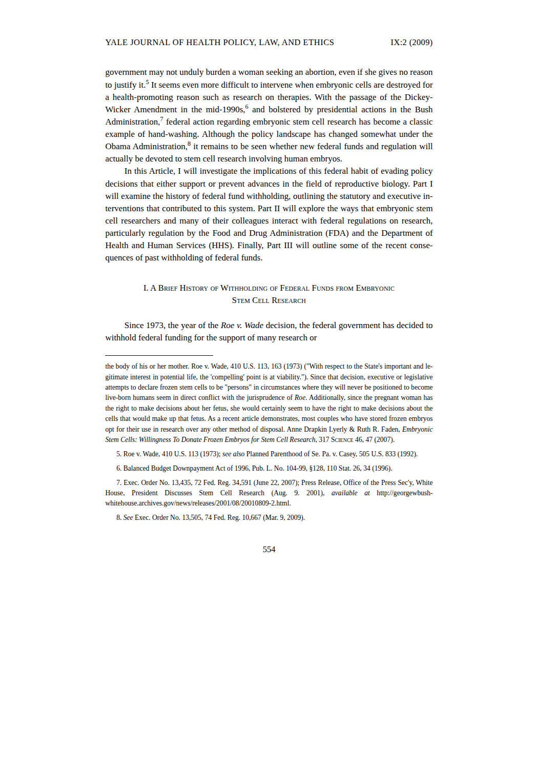Yale Journal of Health Policy, Law, and Ethics IX:2 (2009)
government may not unduly burden a woman seeking an abortion, even if she gives no reason to justify it.5 It seems even more difficult to intervene when embryonic cells are destroyed for a health-promoting reason such as research on therapies. With the passage of the Dickey-Wicker Amendment in the mid-1990s,6 and bolstered by presidential actions in the Bush Administration,7 federal action regarding embryonic stem cell research has become a classic example of hand-washing. Although the policy landscape has changed somewhat under the Obama Administration,8 it remains to be seen whether new federal funds and regulation will actually be devoted to stem cell research involving human embryos.
In this Article, I will investigate the implications of this federal habit of evading policy decisions that either support or prevent advances in the field of reproductive biology. Part I will examine the history of federal fund withholding, outlining the statutory and executive interventions that contributed to this system. Part II will explore the ways that embryonic stem cell researchers and many of their colleagues interact with federal regulations on research, particularly regulation by the Food and Drug Administration (FDA) and the Department of Health and Human Services (HHS). Finally, Part III will outline some of the recent consequences of past withholding of federal funds.
I. A Brief History of Withholding of Federal Funds from Embryonic
Stem Cell Research
Since 1973, the year of the Roe v. Wade decision, the federal government has decided to withhold federal funding for the support of many research or
the body of his or her mother. Roe v. Wade, 410 U.S. 113, 163 (1973) ("With respect to the State's important and legitimate interest in potential life, the 'compelling' point is at viability."). Since that decision, executive or legislative attempts to declare frozen stem cells to be "persons" in circumstances where they will never be positioned to become live-born humans seem in direct conflict with the jurisprudence of Roe. Additionally, since the pregnant woman has the right to make decisions about her fetus, she would certainly seem to have the right to make decisions about the cells that would make up that fetus. As a recent article demonstrates, most couples who have stored frozen embryos opt for their use in research over any other method of disposal. Anne Drapkin Lyerly & Ruth R. Faden, Embryonic Stem Cells: Willingness To Donate Frozen Embryos for Stem Cell Research, 317 Science 46, 47 (2007).
5. Roe v. Wade, 410 U.S. 113 (1973); see also Planned Parenthood of Se. Pa. v. Casey, 505 U.S. 833 (1992).
6. Balanced Budget Downpayment Act of 1996, Pub. L. No. 104-99, §128, 110 Stat. 26, 34 (1996).
7. Exec. Order No. 13,435, 72 Fed. Reg. 34,591 (June 22, 2007); Press Release, Office of the Press Sec'y, White House, President Discusses Stem Cell Research (Aug. 9. 2001), available at http://georgewbush-whitehouse.archives.gov/news/releases/2001/08/20010809-2.html.
8. See Exec. Order No. 13,505, 74 Fed. Reg. 10,667 (Mar. 9, 2009).
554